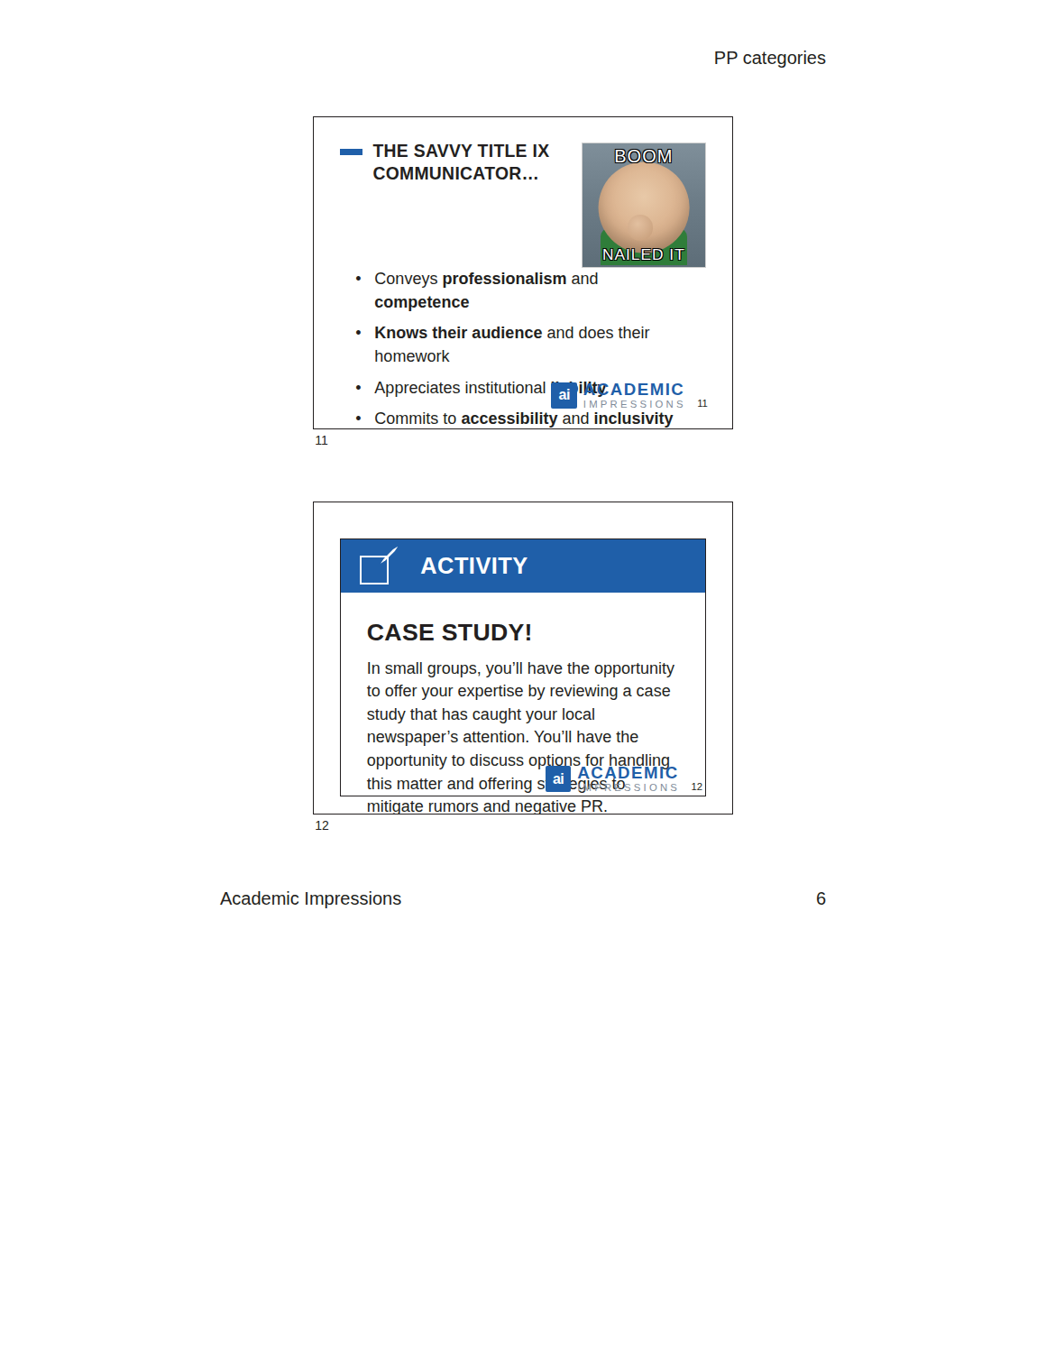PP categories
THE SAVVY TITLE IX COMMUNICATOR…
BOOM
NAILED IT
Conveys professionalism and competence
Knows their audience and does their homework
Appreciates institutional liability
Commits to accessibility and inclusivity
Communicates with INTEGRITY ALWAYS
ai
ACADEMIC
IMPRESSIONS
11
11
ACTIVITY
CASE STUDY!
In small groups, you’ll have the opportunity to offer your expertise by reviewing a case study that has caught your local newspaper’s attention. You’ll have the opportunity to discuss options for handling this matter and offering strategies to mitigate rumors and negative PR.
ai
ACADEMIC
IMPRESSIONS
12
12
Academic Impressions
6